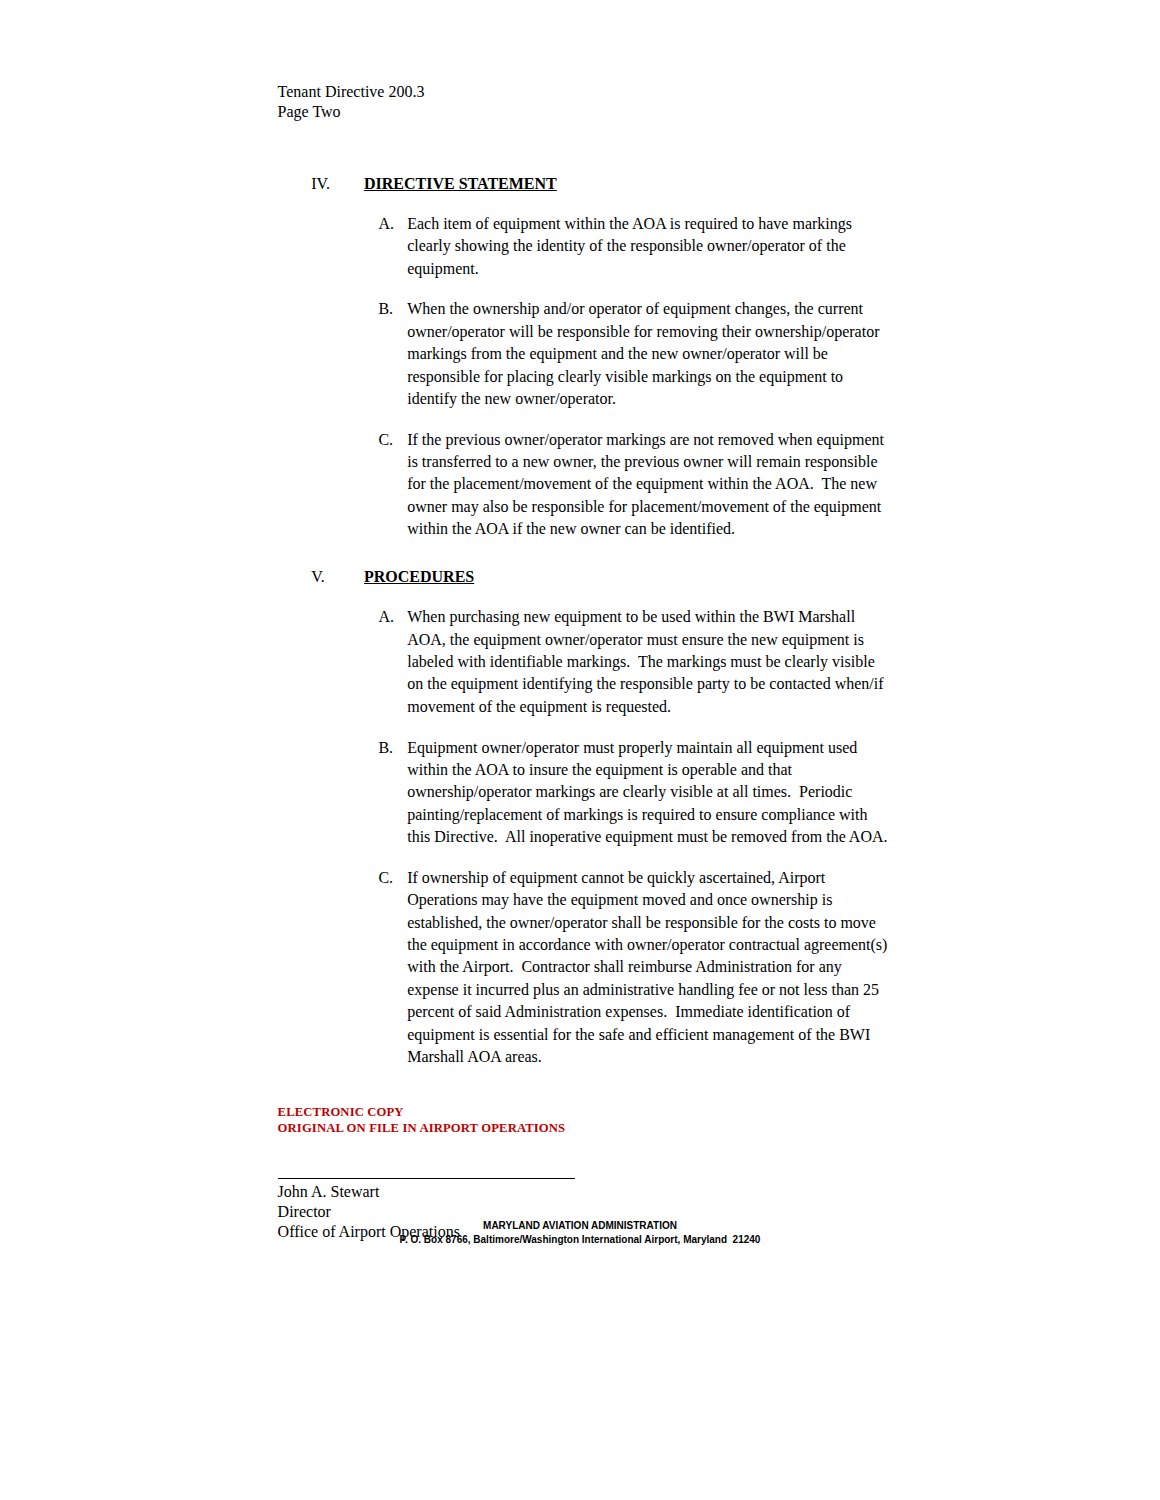Tenant Directive 200.3
Page Two
IV. DIRECTIVE STATEMENT
A. Each item of equipment within the AOA is required to have markings clearly showing the identity of the responsible owner/operator of the equipment.
B. When the ownership and/or operator of equipment changes, the current owner/operator will be responsible for removing their ownership/operator markings from the equipment and the new owner/operator will be responsible for placing clearly visible markings on the equipment to identify the new owner/operator.
C. If the previous owner/operator markings are not removed when equipment is transferred to a new owner, the previous owner will remain responsible for the placement/movement of the equipment within the AOA. The new owner may also be responsible for placement/movement of the equipment within the AOA if the new owner can be identified.
V. PROCEDURES
A. When purchasing new equipment to be used within the BWI Marshall AOA, the equipment owner/operator must ensure the new equipment is labeled with identifiable markings. The markings must be clearly visible on the equipment identifying the responsible party to be contacted when/if movement of the equipment is requested.
B. Equipment owner/operator must properly maintain all equipment used within the AOA to insure the equipment is operable and that ownership/operator markings are clearly visible at all times. Periodic painting/replacement of markings is required to ensure compliance with this Directive. All inoperative equipment must be removed from the AOA.
C. If ownership of equipment cannot be quickly ascertained, Airport Operations may have the equipment moved and once ownership is established, the owner/operator shall be responsible for the costs to move the equipment in accordance with owner/operator contractual agreement(s) with the Airport. Contractor shall reimburse Administration for any expense it incurred plus an administrative handling fee or not less than 25 percent of said Administration expenses. Immediate identification of equipment is essential for the safe and efficient management of the BWI Marshall AOA areas.
ELECTRONIC COPY
ORIGINAL ON FILE IN AIRPORT OPERATIONS
John A. Stewart
Director
Office of Airport Operations
MARYLAND AVIATION ADMINISTRATION
P. O. Box 8766, Baltimore/Washington International Airport, Maryland 21240